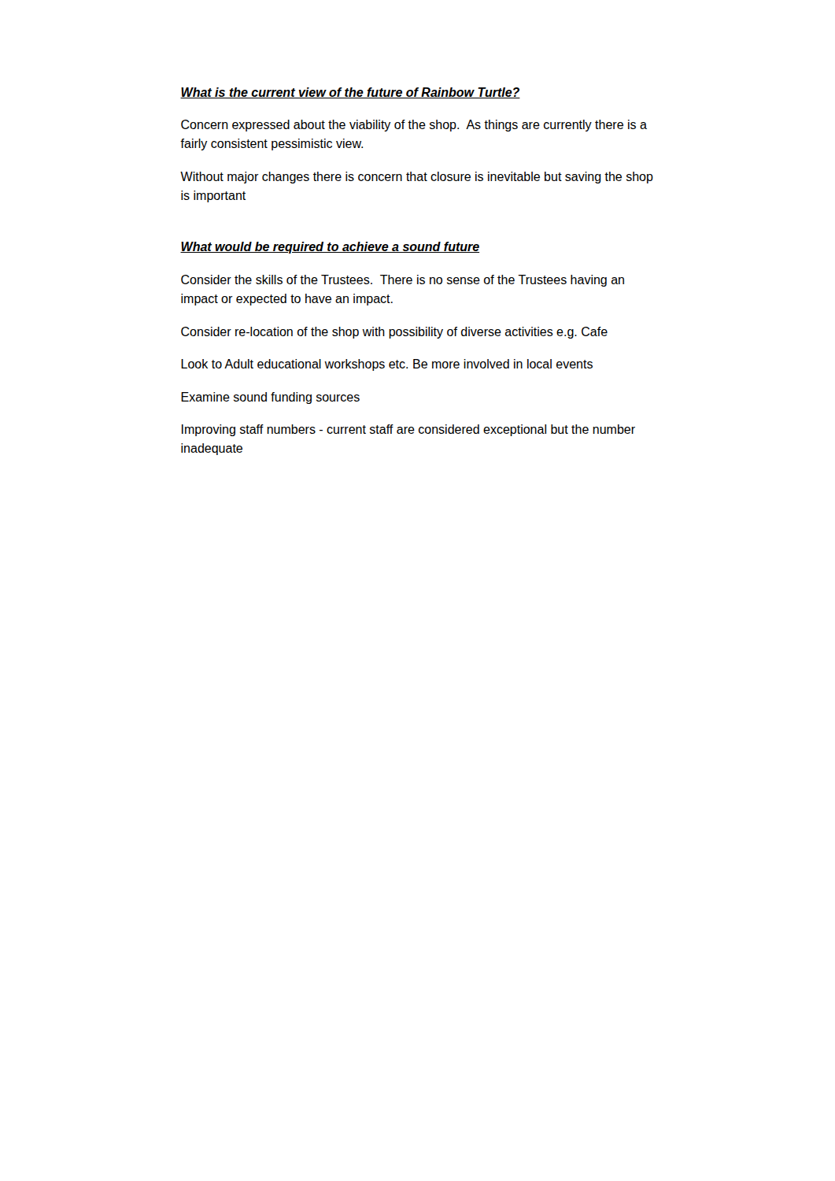What is the current view of the future of Rainbow Turtle?
Concern expressed about the viability of the shop. As things are currently there is a fairly consistent pessimistic view.
Without major changes there is concern that closure is inevitable but saving the shop is important
What would be required to achieve a sound future
Consider the skills of the Trustees. There is no sense of the Trustees having an impact or expected to have an impact.
Consider re-location of the shop with possibility of diverse activities e.g. Cafe
Look to Adult educational workshops etc. Be more involved in local events
Examine sound funding sources
Improving staff numbers - current staff are considered exceptional but the number inadequate